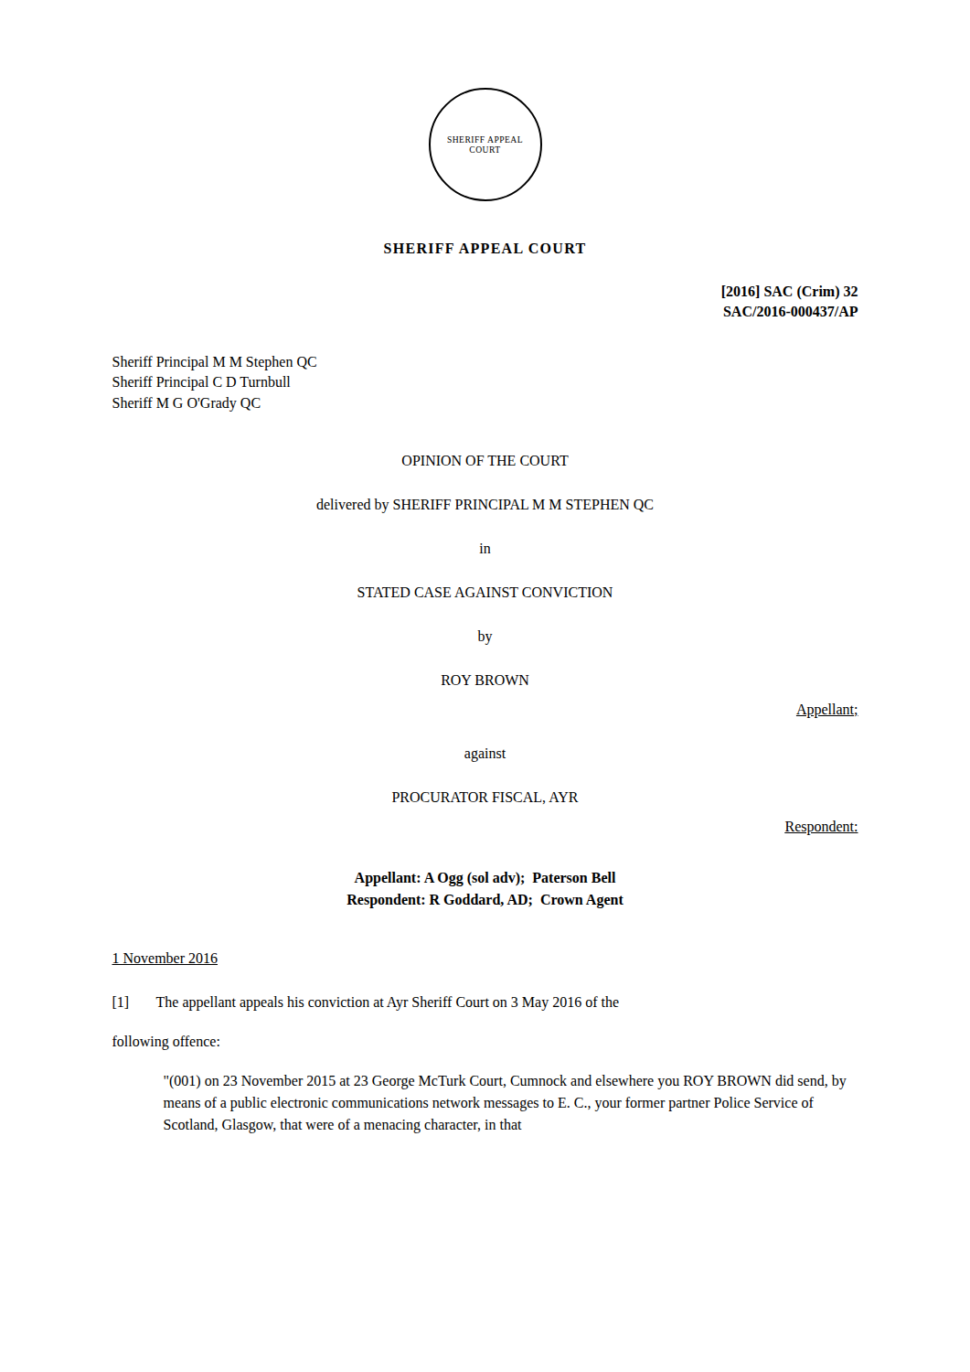SHERIFF APPEAL COURT
SHERIFF APPEAL COURT
[2016] SAC (Crim) 32
SAC/2016-000437/AP
Sheriff Principal M M Stephen QC
Sheriff Principal C D Turnbull
Sheriff M G O'Grady QC
OPINION OF THE COURT
delivered by SHERIFF PRINCIPAL M M STEPHEN QC
in
STATED CASE AGAINST CONVICTION
by
ROY BROWN
Appellant;
against
PROCURATOR FISCAL, AYR
Respondent:
Appellant: A Ogg (sol adv); Paterson Bell
Respondent: R Goddard, AD; Crown Agent
1 November 2016
[1] The appellant appeals his conviction at Ayr Sheriff Court on 3 May 2016 of the
following offence:
"(001) on 23 November 2015 at 23 George McTurk Court, Cumnock and elsewhere you ROY BROWN did send, by means of a public electronic communications network messages to E. C., your former partner Police Service of Scotland, Glasgow, that were of a menacing character, in that